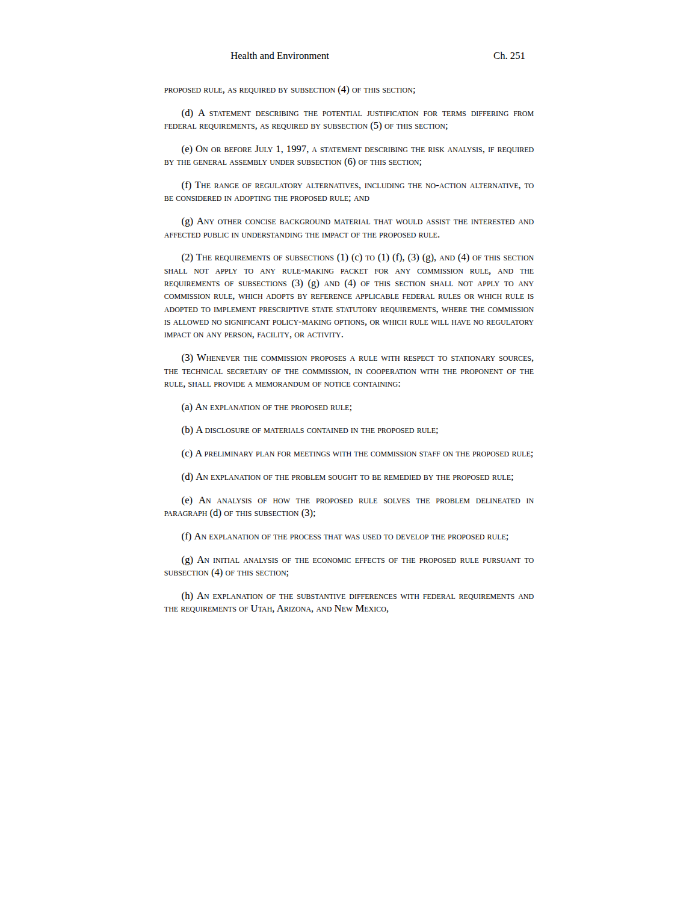Health and Environment Ch. 251
proposed rule, as required by subsection (4) of this section;
(d) A statement describing the potential justification for terms differing from federal requirements, as required by subsection (5) of this section;
(e) On or before July 1, 1997, a statement describing the risk analysis, if required by the general assembly under subsection (6) of this section;
(f) The range of regulatory alternatives, including the no-action alternative, to be considered in adopting the proposed rule; and
(g) Any other concise background material that would assist the interested and affected public in understanding the impact of the proposed rule.
(2) The requirements of subsections (1) (c) to (1) (f), (3) (g), and (4) of this section shall not apply to any rule-making packet for any commission rule, and the requirements of subsections (3) (g) and (4) of this section shall not apply to any commission rule, which adopts by reference applicable federal rules or which rule is adopted to implement prescriptive state statutory requirements, where the commission is allowed no significant policy-making options, or which rule will have no regulatory impact on any person, facility, or activity.
(3) Whenever the commission proposes a rule with respect to stationary sources, the technical secretary of the commission, in cooperation with the proponent of the rule, shall provide a memorandum of notice containing:
(a) An explanation of the proposed rule;
(b) A disclosure of materials contained in the proposed rule;
(c) A preliminary plan for meetings with the commission staff on the proposed rule;
(d) An explanation of the problem sought to be remedied by the proposed rule;
(e) An analysis of how the proposed rule solves the problem delineated in paragraph (d) of this subsection (3);
(f) An explanation of the process that was used to develop the proposed rule;
(g) An initial analysis of the economic effects of the proposed rule pursuant to subsection (4) of this section;
(h) An explanation of the substantive differences with federal requirements and the requirements of Utah, Arizona, and New Mexico,